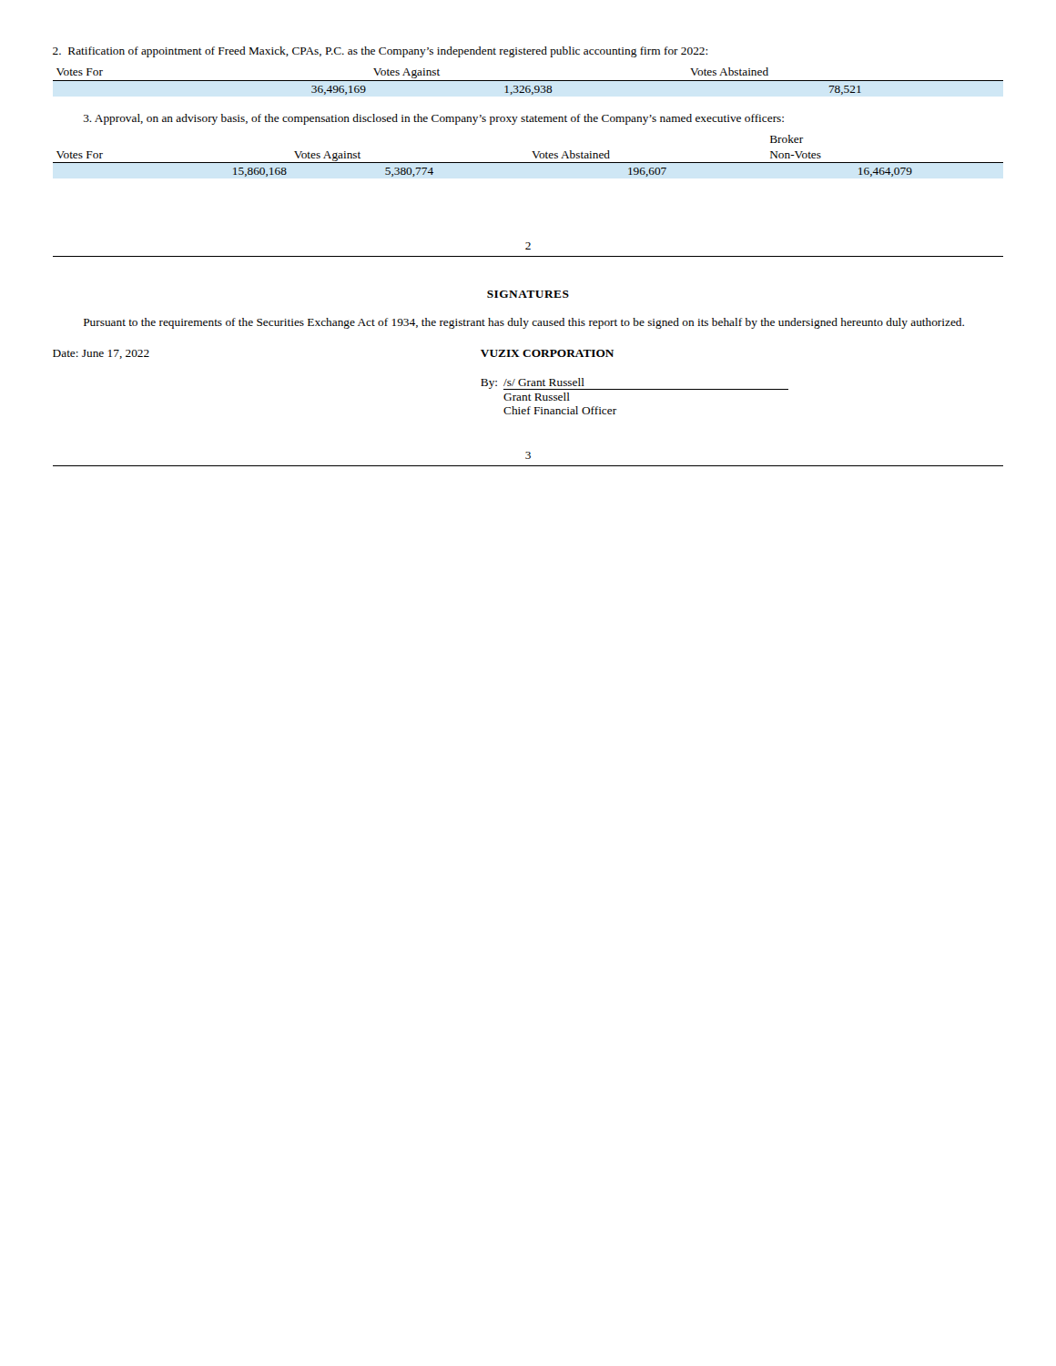2. Ratification of appointment of Freed Maxick, CPAs, P.C. as the Company’s independent registered public accounting firm for 2022:
| Votes For | Votes Against | Votes Abstained |
| --- | --- | --- |
| 36,496,169 | 1,326,938 | 78,521 |
3. Approval, on an advisory basis, of the compensation disclosed in the Company’s proxy statement of the Company’s named executive officers:
| | | | Broker |
| --- | --- | --- | --- |
| Votes For | Votes Against | Votes Abstained | Non-Votes |
| 15,860,168 | 5,380,774 | 196,607 | 16,464,079 |
2
SIGNATURES
Pursuant to the requirements of the Securities Exchange Act of 1934, the registrant has duly caused this report to be signed on its behalf by the undersigned hereunto duly authorized.
| Date: June 17, 2022 | VUZIX CORPORATION |
| By: | /s/ Grant Russell |
| | Grant Russell |
| | Chief Financial Officer |
3